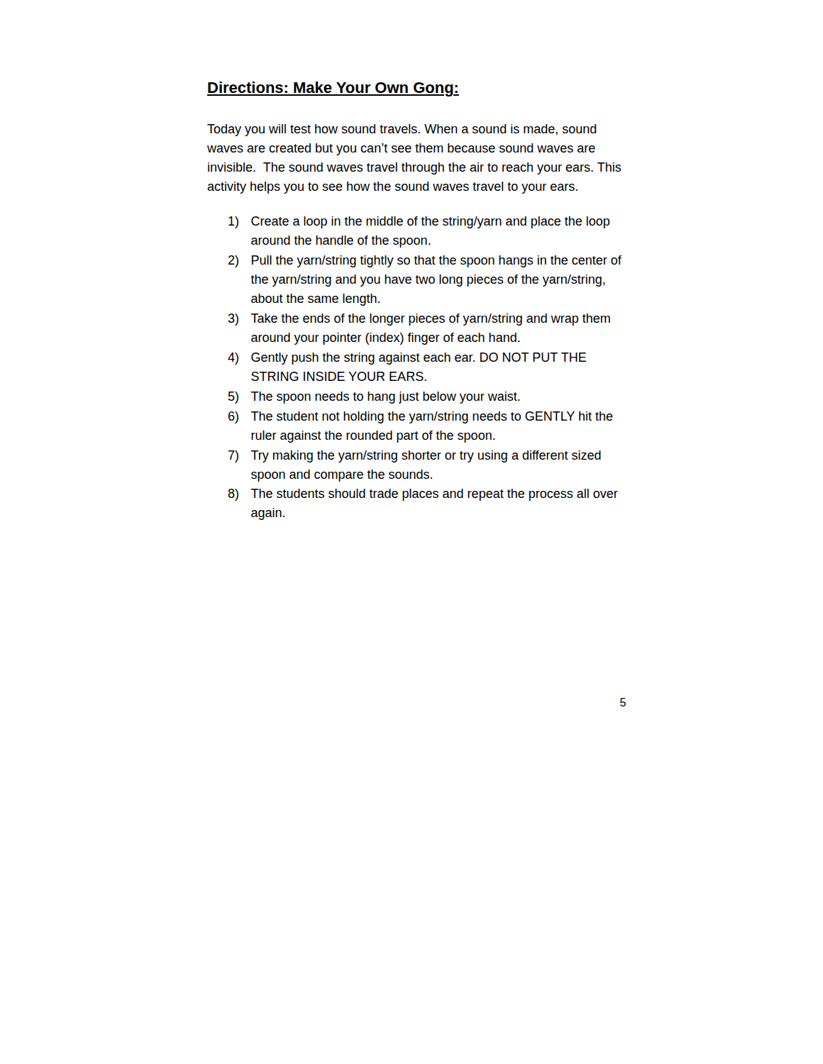Directions: Make Your Own Gong:
Today you will test how sound travels. When a sound is made, sound waves are created but you can’t see them because sound waves are invisible. The sound waves travel through the air to reach your ears. This activity helps you to see how the sound waves travel to your ears.
Create a loop in the middle of the string/yarn and place the loop around the handle of the spoon.
Pull the yarn/string tightly so that the spoon hangs in the center of the yarn/string and you have two long pieces of the yarn/string, about the same length.
Take the ends of the longer pieces of yarn/string and wrap them around your pointer (index) finger of each hand.
Gently push the string against each ear. DO NOT PUT THE STRING INSIDE YOUR EARS.
The spoon needs to hang just below your waist.
The student not holding the yarn/string needs to GENTLY hit the ruler against the rounded part of the spoon.
Try making the yarn/string shorter or try using a different sized spoon and compare the sounds.
The students should trade places and repeat the process all over again.
5